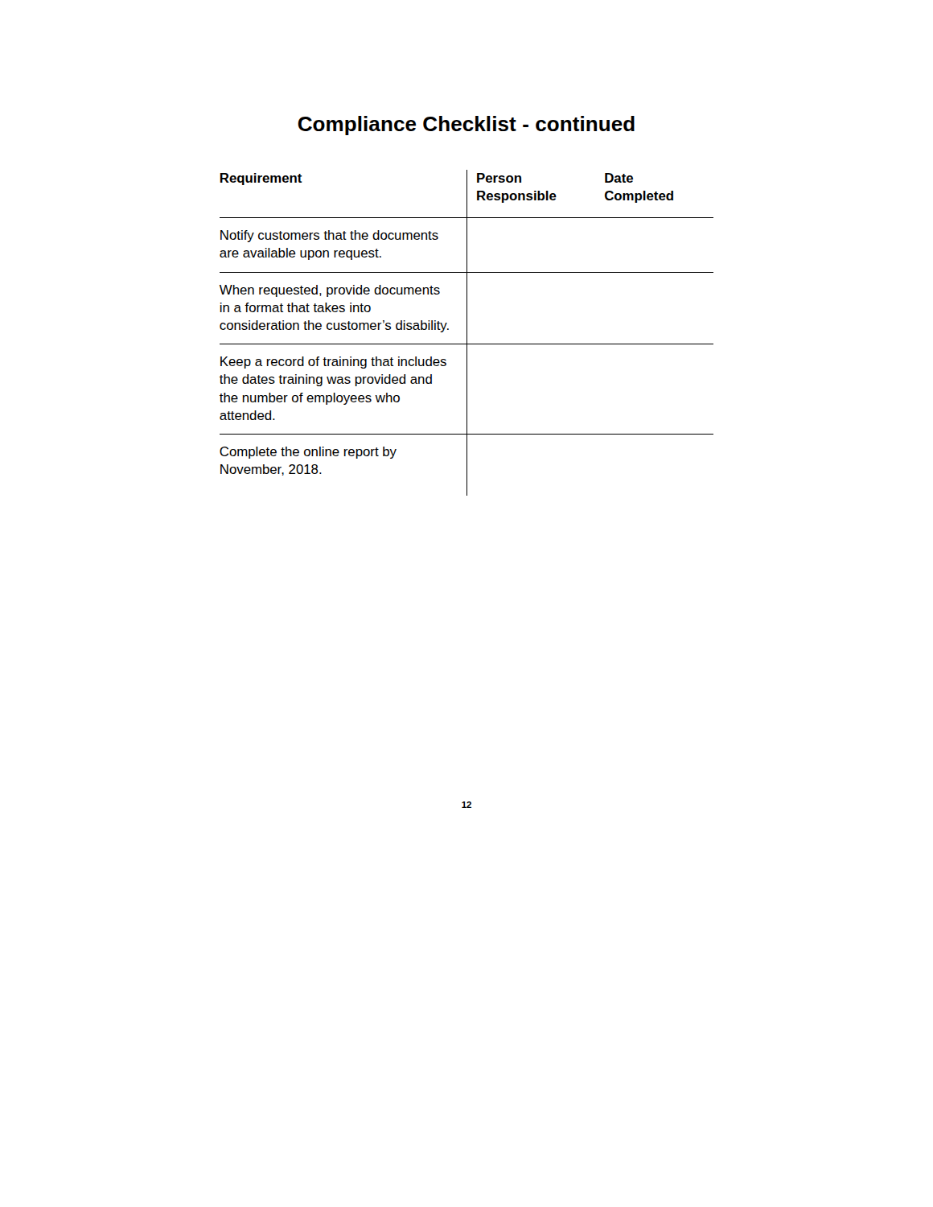Compliance Checklist - continued
| Requirement | Person Responsible | Date Completed |
| --- | --- | --- |
| Notify customers that the documents are available upon request. | | |
| When requested, provide documents in a format that takes into consideration the customer’s disability. | | |
| Keep a record of training that includes the dates training was provided and the number of employees who attended. | | |
| Complete the online report by November, 2018. | | |
12